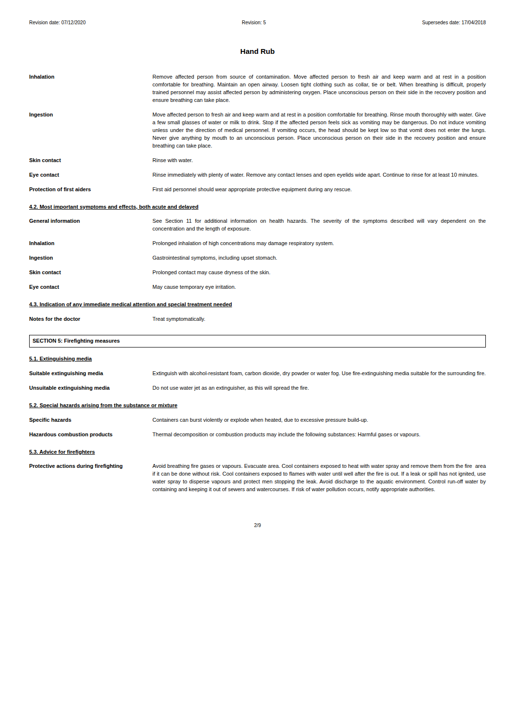Revision date: 07/12/2020 Revision: 5 Supersedes date: 17/04/2018
Hand Rub
| Inhalation | Remove affected person from source of contamination. Move affected person to fresh air and keep warm and at rest in a position comfortable for breathing. Maintain an open airway. Loosen tight clothing such as collar, tie or belt. When breathing is difficult, properly trained personnel may assist affected person by administering oxygen. Place unconscious person on their side in the recovery position and ensure breathing can take place. |
| Ingestion | Move affected person to fresh air and keep warm and at rest in a position comfortable for breathing. Rinse mouth thoroughly with water. Give a few small glasses of water or milk to drink. Stop if the affected person feels sick as vomiting may be dangerous. Do not induce vomiting unless under the direction of medical personnel. If vomiting occurs, the head should be kept low so that vomit does not enter the lungs. Never give anything by mouth to an unconscious person. Place unconscious person on their side in the recovery position and ensure breathing can take place. |
| Skin contact | Rinse with water. |
| Eye contact | Rinse immediately with plenty of water. Remove any contact lenses and open eyelids wide apart. Continue to rinse for at least 10 minutes. |
| Protection of first aiders | First aid personnel should wear appropriate protective equipment during any rescue. |
4.2. Most important symptoms and effects, both acute and delayed
| General information | See Section 11 for additional information on health hazards. The severity of the symptoms described will vary dependent on the concentration and the length of exposure. |
| Inhalation | Prolonged inhalation of high concentrations may damage respiratory system. |
| Ingestion | Gastrointestinal symptoms, including upset stomach. |
| Skin contact | Prolonged contact may cause dryness of the skin. |
| Eye contact | May cause temporary eye irritation. |
4.3. Indication of any immediate medical attention and special treatment needed
| Notes for the doctor | Treat symptomatically. |
SECTION 5: Firefighting measures
5.1. Extinguishing media
| Suitable extinguishing media | Extinguish with alcohol-resistant foam, carbon dioxide, dry powder or water fog. Use fire-extinguishing media suitable for the surrounding fire. |
| Unsuitable extinguishing media | Do not use water jet as an extinguisher, as this will spread the fire. |
5.2. Special hazards arising from the substance or mixture
| Specific hazards | Containers can burst violently or explode when heated, due to excessive pressure build-up. |
| Hazardous combustion products | Thermal decomposition or combustion products may include the following substances: Harmful gases or vapours. |
5.3. Advice for firefighters
| Protective actions during firefighting | Avoid breathing fire gases or vapours. Evacuate area. Cool containers exposed to heat with water spray and remove them from the fire area if it can be done without risk. Cool containers exposed to flames with water until well after the fire is out. If a leak or spill has not ignited, use water spray to disperse vapours and protect men stopping the leak. Avoid discharge to the aquatic environment. Control run-off water by containing and keeping it out of sewers and watercourses. If risk of water pollution occurs, notify appropriate authorities. |
2/9